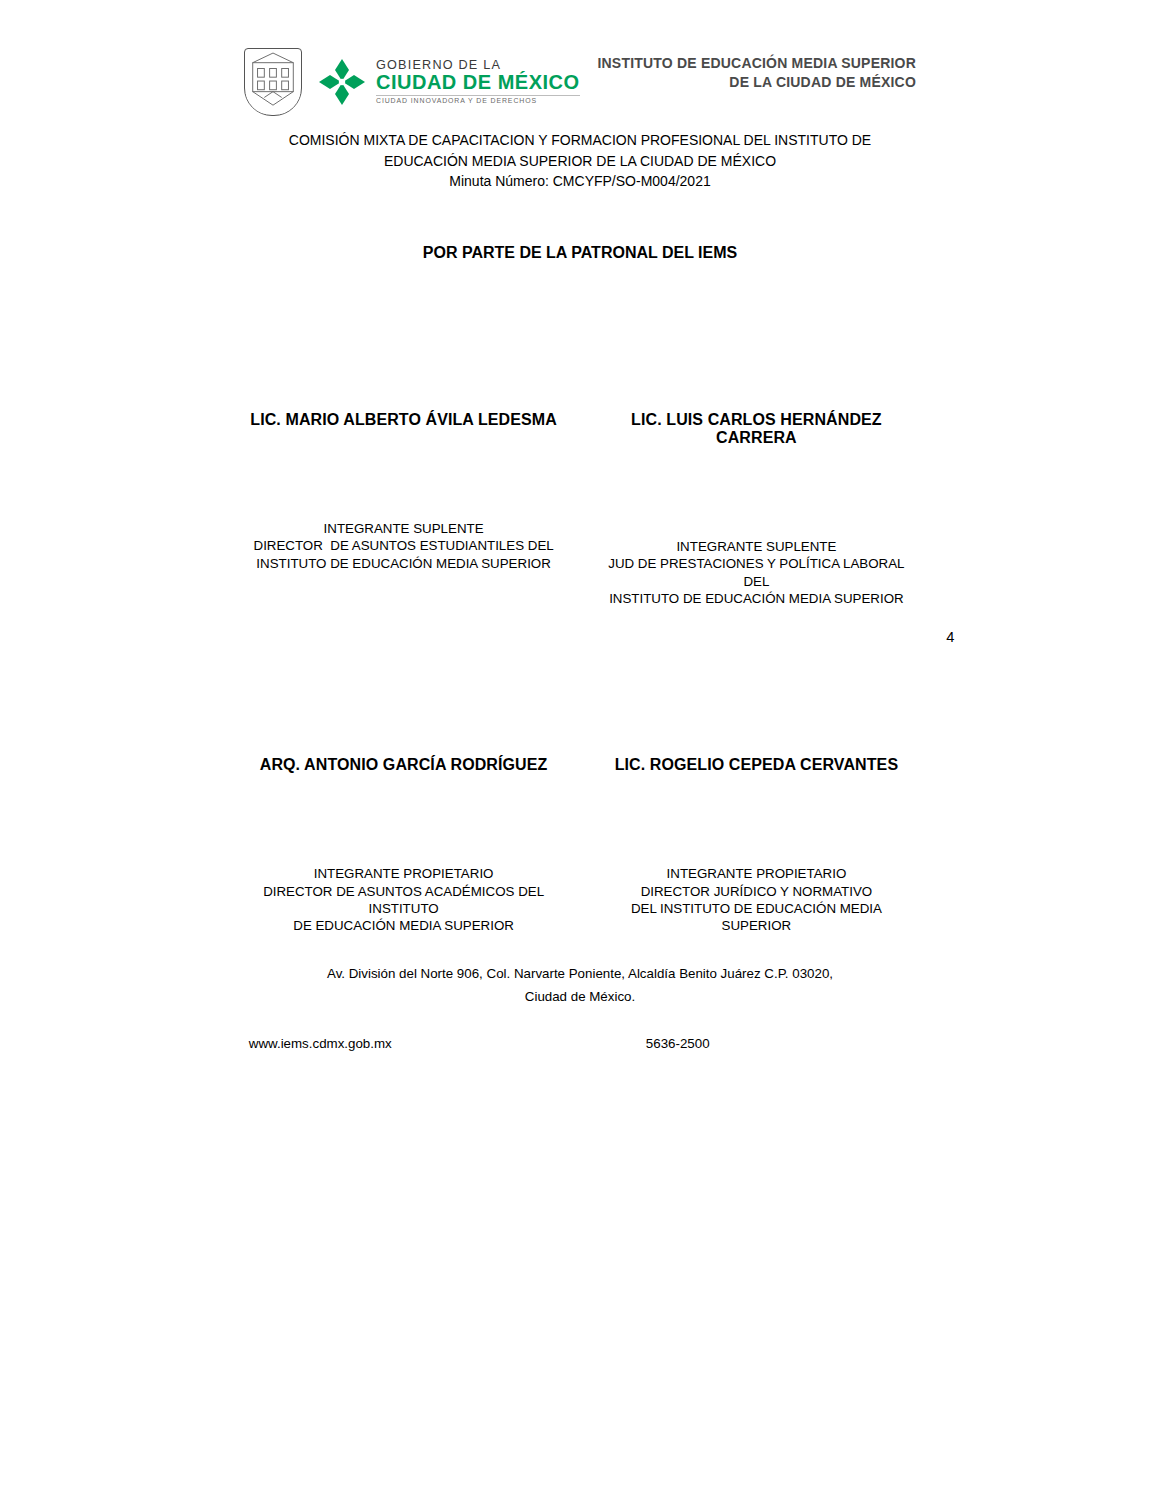GOBIERNO DE LA
CIUDAD DE MÉXICO
CIUDAD INNOVADORA Y DE DERECHOS
INSTITUTO DE EDUCACIÓN MEDIA SUPERIOR
DE LA CIUDAD DE MÉXICO
COMISIÓN MIXTA DE CAPACITACION Y FORMACION PROFESIONAL DEL INSTITUTO DE
EDUCACIÓN MEDIA SUPERIOR DE LA CIUDAD DE MÉXICO
Minuta Número: CMCYFP/SO-M004/2021
POR PARTE DE LA PATRONAL DEL IEMS
LIC. MARIO ALBERTO ÁVILA LEDESMA
INTEGRANTE SUPLENTE
DIRECTOR DE ASUNTOS ESTUDIANTILES DEL
INSTITUTO DE EDUCACIÓN MEDIA SUPERIOR
LIC. LUIS CARLOS HERNÁNDEZ CARRERA
INTEGRANTE SUPLENTE
JUD DE PRESTACIONES Y POLÍTICA LABORAL DEL
INSTITUTO DE EDUCACIÓN MEDIA SUPERIOR
ARQ. ANTONIO GARCÍA RODRÍGUEZ
INTEGRANTE PROPIETARIO
DIRECTOR DE ASUNTOS ACADÉMICOS DEL INSTITUTO
DE EDUCACIÓN MEDIA SUPERIOR
LIC. ROGELIO CEPEDA CERVANTES
INTEGRANTE PROPIETARIO
DIRECTOR JURÍDICO Y NORMATIVO
DEL INSTITUTO DE EDUCACIÓN MEDIA SUPERIOR
4
Av. División del Norte 906, Col. Narvarte Poniente, Alcaldía Benito Juárez C.P. 03020,
Ciudad de México.
www.iems.cdmx.gob.mx 5636-2500